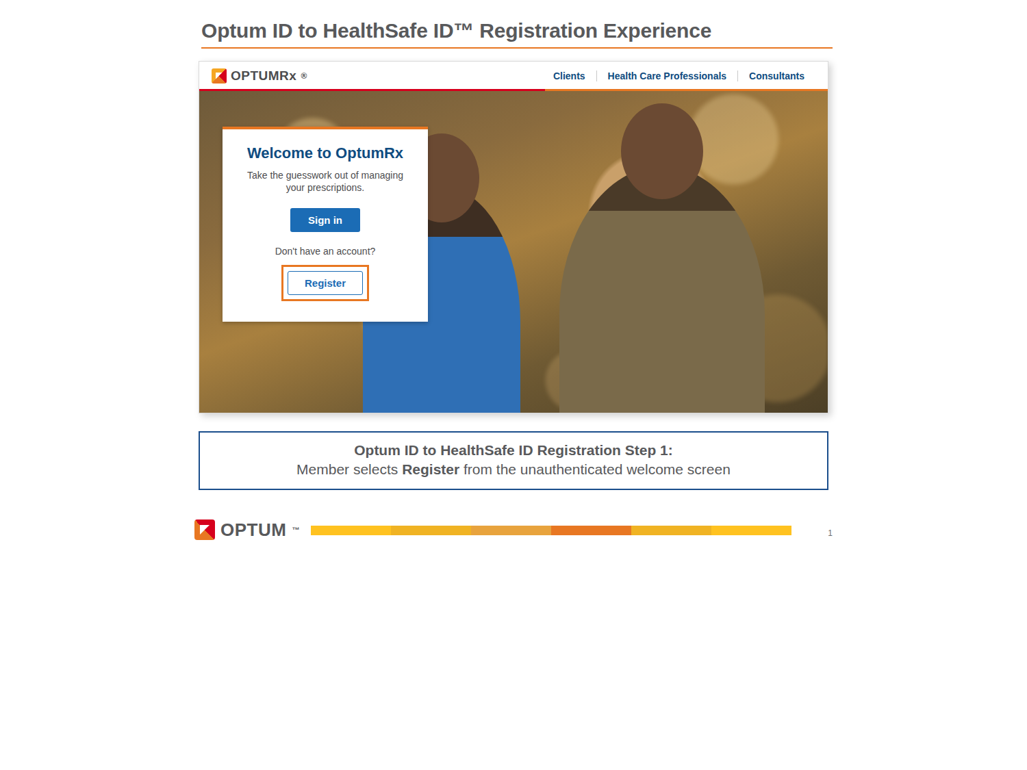Optum ID to HealthSafe ID™ Registration Experience
OPTUMRx®
Clients Health Care Professionals Consultants
Welcome to OptumRx
Take the guesswork out of managing your prescriptions.
Sign in
Don't have an account?
Register
Optum ID to HealthSafe ID Registration Step 1:
Member selects Register from the unauthenticated welcome screen
OPTUM™
1